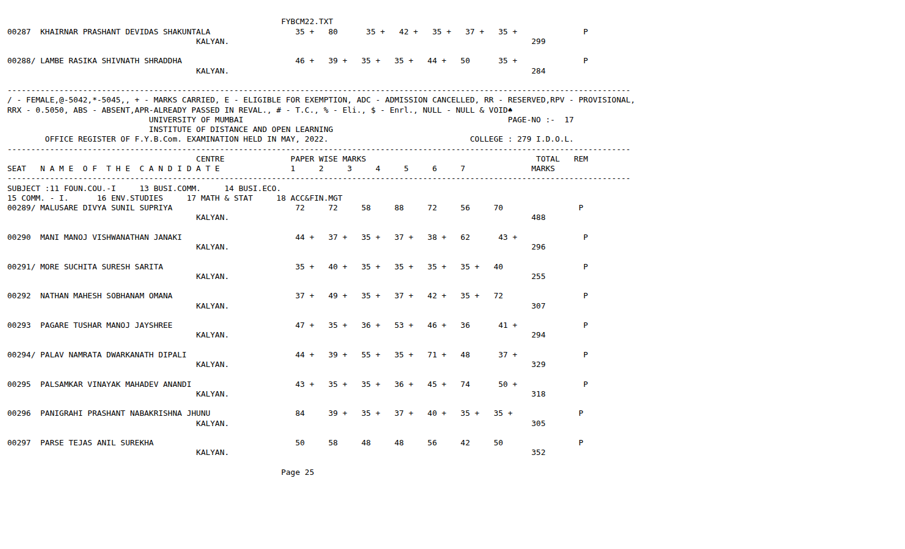FYBCM22.TXT
00287  KHAIRNAR PRASHANT DEVIDAS SHAKUNTALA                  35 +   80      35 +   42 +   35 +   37 +   35 +              P
                                        KALYAN.                                                                299

00288/ LAMBE RASIKA SHIVNATH SHRADDHA                        46 +   39 +   35 +   35 +   44 +   50      35 +              P
                                        KALYAN.                                                                284

------------------------------------------------------------------------------------------------------------------------------------
/ - FEMALE,@-5042,*-5045,, + - MARKS CARRIED, E - ELIGIBLE FOR EXEMPTION, ADC - ADMISSION CANCELLED, RR - RESERVED,RPV - PROVISIONAL,
RRX - 0.5050, ABS - ABSENT,APR-ALREADY PASSED IN REVAL., # - T.C., % - Eli., $ - Enrl., NULL - NULL & VOID♠
                              UNIVERSITY OF MUMBAI                                                        PAGE-NO :-  17
                              INSTITUTE OF DISTANCE AND OPEN LEARNING
        OFFICE REGISTER OF F.Y.B.Com. EXAMINATION HELD IN MAY, 2022.                              COLLEGE : 279 I.D.O.L.
------------------------------------------------------------------------------------------------------------------------------------
                                        CENTRE              PAPER WISE MARKS                                    TOTAL   REM
SEAT   N A M E  O F  T H E  C A N D I D A T E               1     2     3     4     5     6     7              MARKS
------------------------------------------------------------------------------------------------------------------------------------
SUBJECT :11 FOUN.COU.-I     13 BUSI.COMM.     14 BUSI.ECO.
15 COMM. - I.      16 ENV.STUDIES     17 MATH & STAT     18 ACC&FIN.MGT
00289/ MALUSARE DIVYA SUNIL SUPRIYA                          72     72     58     88     72     56     70                P
                                        KALYAN.                                                                488

00290  MANI MANOJ VISHWANATHAN JANAKI                        44 +   37 +   35 +   37 +   38 +   62      43 +              P
                                        KALYAN.                                                                296

00291/ MORE SUCHITA SURESH SARITA                            35 +   40 +   35 +   35 +   35 +   35 +   40                 P
                                        KALYAN.                                                                255

00292  NATHAN MAHESH SOBHANAM OMANA                          37 +   49 +   35 +   37 +   42 +   35 +   72                 P
                                        KALYAN.                                                                307

00293  PAGARE TUSHAR MANOJ JAYSHREE                          47 +   35 +   36 +   53 +   46 +   36      41 +              P
                                        KALYAN.                                                                294

00294/ PALAV NAMRATA DWARKANATH DIPALI                       44 +   39 +   55 +   35 +   71 +   48      37 +              P
                                        KALYAN.                                                                329

00295  PALSAMKAR VINAYAK MAHADEV ANANDI                      43 +   35 +   35 +   36 +   45 +   74      50 +              P
                                        KALYAN.                                                                318

00296  PANIGRAHI PRASHANT NABAKRISHNA JHUNU                  84     39 +   35 +   37 +   40 +   35 +   35 +              P
                                        KALYAN.                                                                305

00297  PARSE TEJAS ANIL SUREKHA                              50     58     48     48     56     42     50                P
                                        KALYAN.                                                                352

                                                          Page 25